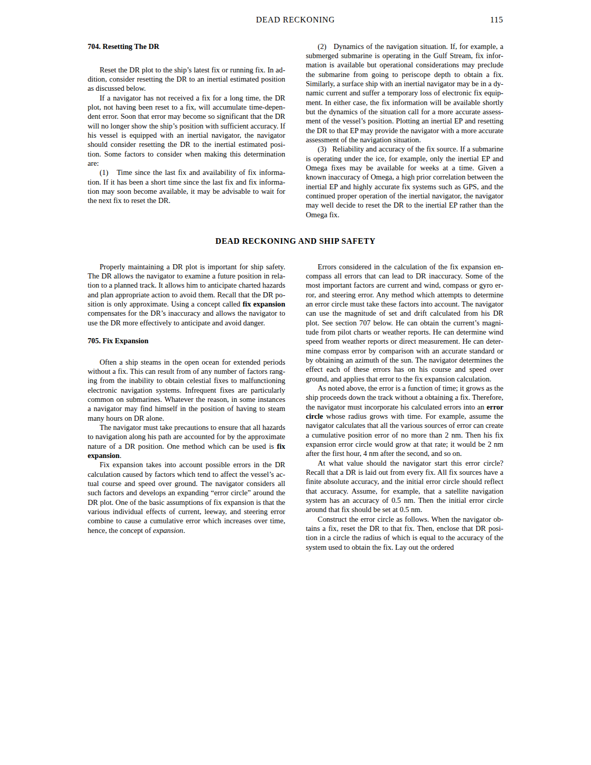DEAD RECKONING 115
704. Resetting The DR
Reset the DR plot to the ship’s latest fix or running fix. In addition, consider resetting the DR to an inertial estimated position as discussed below.
If a navigator has not received a fix for a long time, the DR plot, not having been reset to a fix, will accumulate time-dependent error. Soon that error may become so significant that the DR will no longer show the ship’s position with sufficient accuracy. If his vessel is equipped with an inertial navigator, the navigator should consider resetting the DR to the inertial estimated position. Some factors to consider when making this determination are:
(1) Time since the last fix and availability of fix information. If it has been a short time since the last fix and fix information may soon become available, it may be advisable to wait for the next fix to reset the DR.
(2) Dynamics of the navigation situation. If, for example, a submerged submarine is operating in the Gulf Stream, fix information is available but operational considerations may preclude the submarine from going to periscope depth to obtain a fix. Similarly, a surface ship with an inertial navigator may be in a dynamic current and suffer a temporary loss of electronic fix equipment. In either case, the fix information will be available shortly but the dynamics of the situation call for a more accurate assessment of the vessel’s position. Plotting an inertial EP and resetting the DR to that EP may provide the navigator with a more accurate assessment of the navigation situation.
(3) Reliability and accuracy of the fix source. If a submarine is operating under the ice, for example, only the inertial EP and Omega fixes may be available for weeks at a time. Given a known inaccuracy of Omega, a high prior correlation between the inertial EP and highly accurate fix systems such as GPS, and the continued proper operation of the inertial navigator, the navigator may well decide to reset the DR to the inertial EP rather than the Omega fix.
DEAD RECKONING AND SHIP SAFETY
Properly maintaining a DR plot is important for ship safety. The DR allows the navigator to examine a future position in relation to a planned track. It allows him to anticipate charted hazards and plan appropriate action to avoid them. Recall that the DR position is only approximate. Using a concept called fix expansion compensates for the DR’s inaccuracy and allows the navigator to use the DR more effectively to anticipate and avoid danger.
705. Fix Expansion
Often a ship steams in the open ocean for extended periods without a fix. This can result from of any number of factors ranging from the inability to obtain celestial fixes to malfunctioning electronic navigation systems. Infrequent fixes are particularly common on submarines. Whatever the reason, in some instances a navigator may find himself in the position of having to steam many hours on DR alone.
The navigator must take precautions to ensure that all hazards to navigation along his path are accounted for by the approximate nature of a DR position. One method which can be used is fix expansion.
Fix expansion takes into account possible errors in the DR calculation caused by factors which tend to affect the vessel’s actual course and speed over ground. The navigator considers all such factors and develops an expanding “error circle” around the DR plot. One of the basic assumptions of fix expansion is that the various individual effects of current, leeway, and steering error combine to cause a cumulative error which increases over time, hence, the concept of expansion.
Errors considered in the calculation of the fix expansion encompass all errors that can lead to DR inaccuracy. Some of the most important factors are current and wind, compass or gyro error, and steering error. Any method which attempts to determine an error circle must take these factors into account. The navigator can use the magnitude of set and drift calculated from his DR plot. See section 707 below. He can obtain the current’s magnitude from pilot charts or weather reports. He can determine wind speed from weather reports or direct measurement. He can determine compass error by comparison with an accurate standard or by obtaining an azimuth of the sun. The navigator determines the effect each of these errors has on his course and speed over ground, and applies that error to the fix expansion calculation.
As noted above, the error is a function of time; it grows as the ship proceeds down the track without a obtaining a fix. Therefore, the navigator must incorporate his calculated errors into an error circle whose radius grows with time. For example, assume the navigator calculates that all the various sources of error can create a cumulative position error of no more than 2 nm. Then his fix expansion error circle would grow at that rate; it would be 2 nm after the first hour, 4 nm after the second, and so on.
At what value should the navigator start this error circle? Recall that a DR is laid out from every fix. All fix sources have a finite absolute accuracy, and the initial error circle should reflect that accuracy. Assume, for example, that a satellite navigation system has an accuracy of 0.5 nm. Then the initial error circle around that fix should be set at 0.5 nm.
Construct the error circle as follows. When the navigator obtains a fix, reset the DR to that fix. Then, enclose that DR position in a circle the radius of which is equal to the accuracy of the system used to obtain the fix. Lay out the ordered